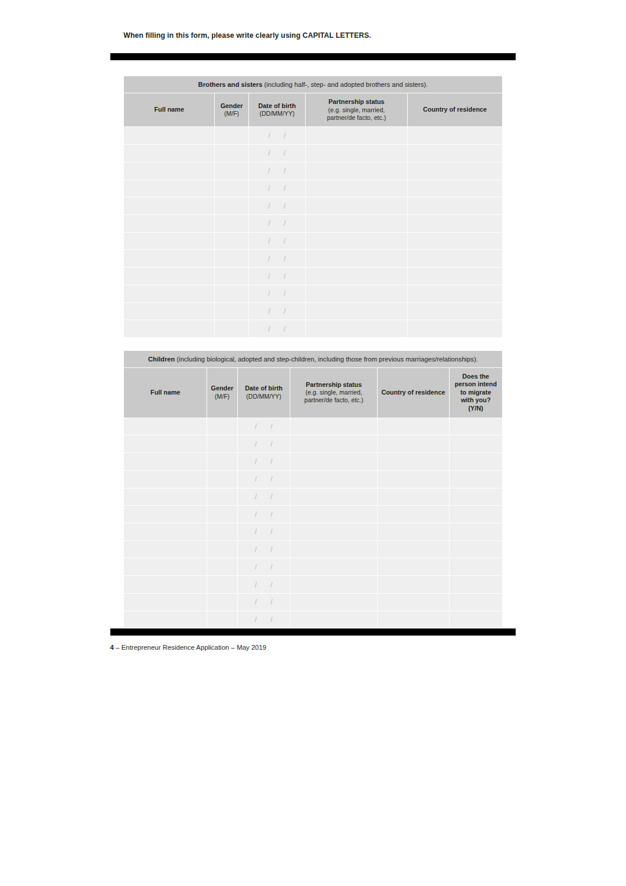When filling in this form, please write clearly using CAPITAL LETTERS.
Brothers and sisters (including half-, step- and adopted brothers and sisters).
| Full name | Gender (M/F) | Date of birth (DD/MM/YY) | Partnership status (e.g. single, married, partner/de facto, etc.) | Country of residence |
| --- | --- | --- | --- | --- |
| | | / / | | |
| | | / / | | |
| | | / / | | |
| | | / / | | |
| | | / / | | |
| | | / / | | |
| | | / / | | |
| | | / / | | |
| | | / / | | |
| | | / / | | |
| | | / / | | |
| | | / / | | |
Children (including biological, adopted and step-children, including those from previous marriages/relationships).
| Full name | Gender (M/F) | Date of birth (DD/MM/YY) | Partnership status (e.g. single, married, partner/de facto, etc.) | Country of residence | Does the person intend to migrate with you? (Y/N) |
| --- | --- | --- | --- | --- | --- |
| | | / / | | | |
| | | / / | | | |
| | | / / | | | |
| | | / / | | | |
| | | / / | | | |
| | | / / | | | |
| | | / / | | | |
| | | / / | | | |
| | | / / | | | |
| | | / / | | | |
| | | / / | | | |
| | | / / | | | |
4 – Entrepreneur Residence Application – May 2019